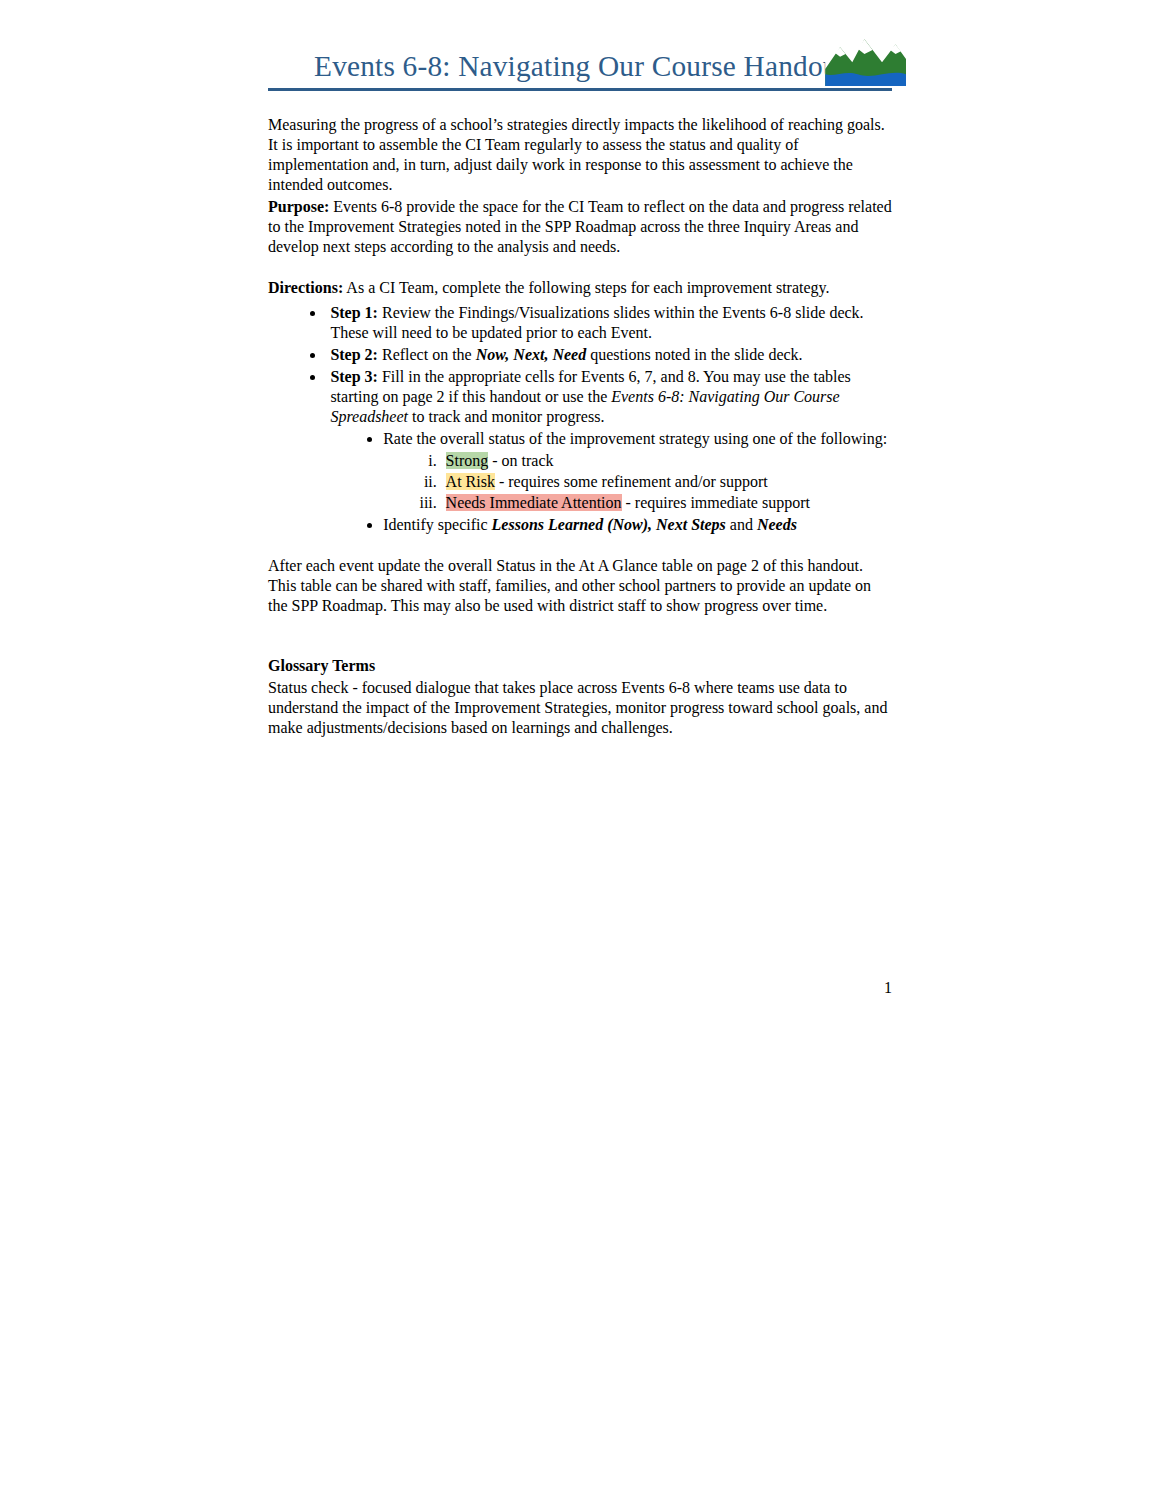Events 6-8: Navigating Our Course Handout
Measuring the progress of a school’s strategies directly impacts the likelihood of reaching goals. It is important to assemble the CI Team regularly to assess the status and quality of implementation and, in turn, adjust daily work in response to this assessment to achieve the intended outcomes.
Purpose: Events 6-8 provide the space for the CI Team to reflect on the data and progress related to the Improvement Strategies noted in the SPP Roadmap across the three Inquiry Areas and develop next steps according to the analysis and needs.
Directions: As a CI Team, complete the following steps for each improvement strategy.
Step 1: Review the Findings/Visualizations slides within the Events 6-8 slide deck. These will need to be updated prior to each Event.
Step 2: Reflect on the Now, Next, Need questions noted in the slide deck.
Step 3: Fill in the appropriate cells for Events 6, 7, and 8. You may use the tables starting on page 2 if this handout or use the Events 6-8: Navigating Our Course Spreadsheet to track and monitor progress.
Rate the overall status of the improvement strategy using one of the following:
Strong - on track
At Risk - requires some refinement and/or support
Needs Immediate Attention - requires immediate support
Identify specific Lessons Learned (Now), Next Steps and Needs
After each event update the overall Status in the At A Glance table on page 2 of this handout. This table can be shared with staff, families, and other school partners to provide an update on the SPP Roadmap. This may also be used with district staff to show progress over time.
Glossary Terms
Status check - focused dialogue that takes place across Events 6-8 where teams use data to understand the impact of the Improvement Strategies, monitor progress toward school goals, and make adjustments/decisions based on learnings and challenges.
1